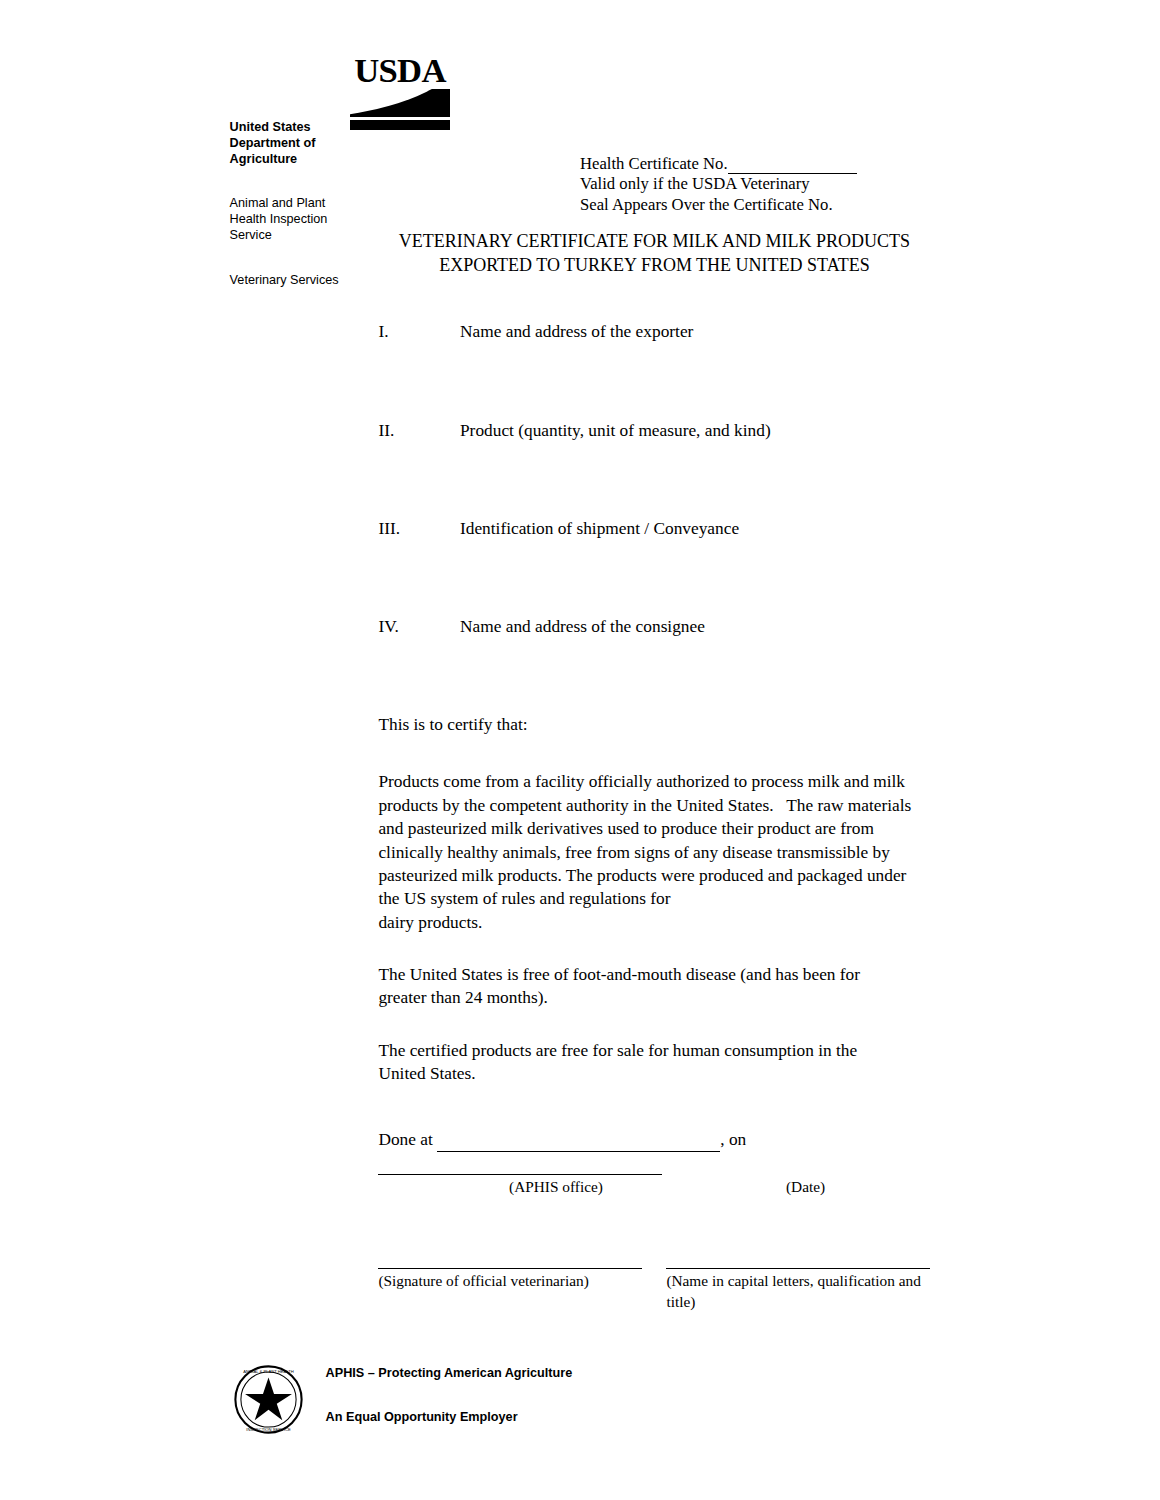USDA
Health Certificate No.
Valid only if the USDA Veterinary
Seal Appears Over the Certificate No.
United States
Department of
Agriculture
Animal and Plant
Health Inspection
Service
Veterinary Services
Veterinary Certificate for Milk and Milk Products Exported to Turkey from the United States
I. Name and address of the exporter
II. Product (quantity, unit of measure, and kind)
III. Identification of shipment / Conveyance
IV. Name and address of the consignee
This is to certify that:
Products come from a facility officially authorized to process milk and milk products by the competent authority in the United States. The raw materials and pasteurized milk derivatives used to produce their product are from clinically healthy animals, free from signs of any disease transmissible by pasteurized milk products. The products were produced and packaged under the US system of rules and regulations for
dairy products.
The United States is free of foot-and-mouth disease (and has been for
greater than 24 months).
The certified products are free for sale for human consumption in the
United States.
Done at , on
(APHIS office)
(Date)
(Signature of official veterinarian)
(Name in capital letters, qualification and title)
ANIMAL & PLANT HEALTH INSPECTION SERVICE
APHIS – Protecting American Agriculture
An Equal Opportunity Employer